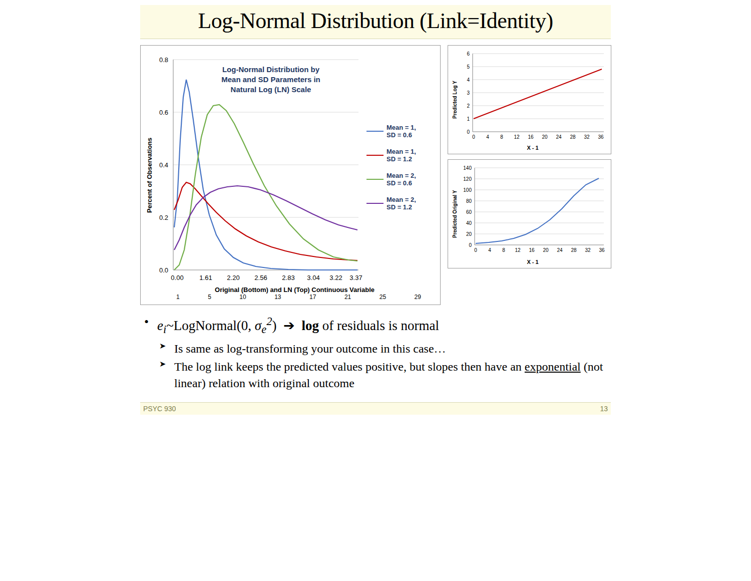Log-Normal Distribution (Link=Identity)
Percent of Observations
0.8 0.6 0.4 0.2 0.0 Log-Normal Distribution by Mean and SD Parameters in Natural Log (LN) Scale 0.00 1.61 2.20 2.56 2.83 3.04 3.22 3.37
Mean = 1,
SD = 0.6
Mean = 1,
SD = 1.2
Mean = 2,
SD = 0.6
Mean = 2,
SD = 1.2
Original (Bottom) and LN (Top) Continuous Variable
15101317212529
Predicted Log Y
6 5 4 3 2 1 0 0 4 8 12 16 20 24 28 32 36
X - 1
Predicted Original Y
140 120 100 80 60 40 20 0 0 4 8 12 16 20 24 28 32 36
X - 1
ei~LogNormal(0, σe2) ➔ log of residuals is normal
Is same as log-transforming your outcome in this case…
The log link keeps the predicted values positive, but slopes then have an exponential (not linear) relation with original outcome
PSYC 930 13